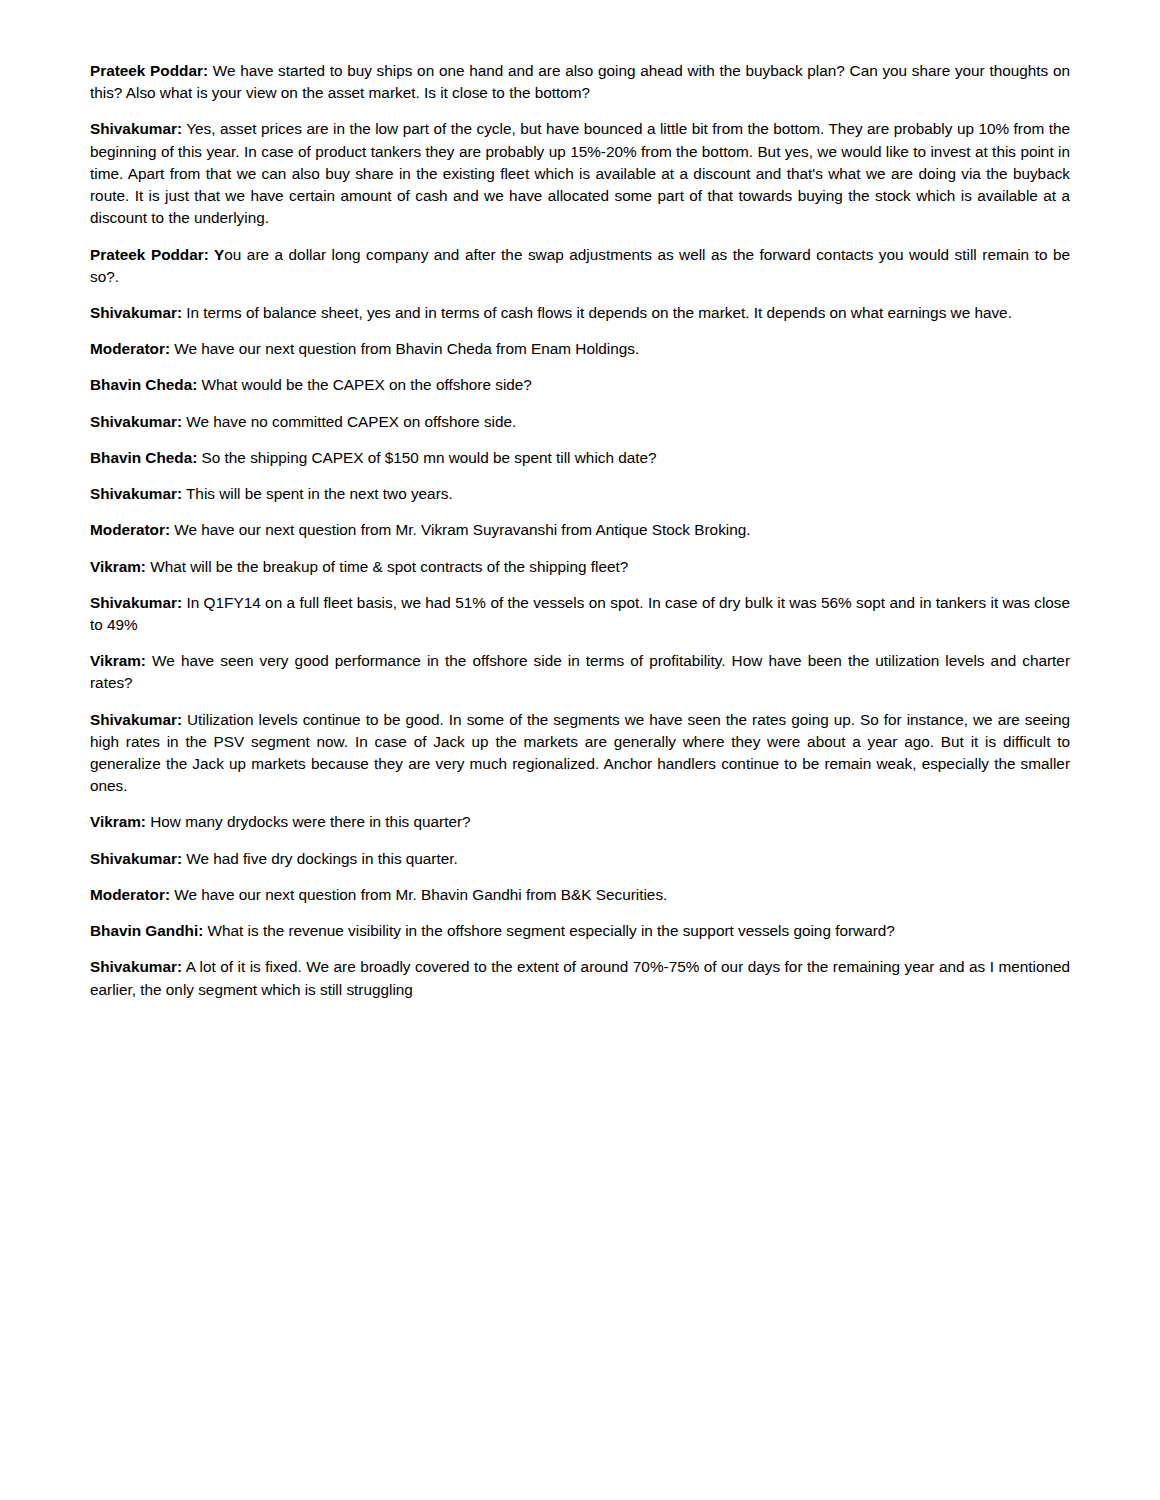Prateek Poddar: We have started to buy ships on one hand and are also going ahead with the buyback plan? Can you share your thoughts on this? Also what is your view on the asset market. Is it close to the bottom?
Shivakumar: Yes, asset prices are in the low part of the cycle, but have bounced a little bit from the bottom. They are probably up 10% from the beginning of this year. In case of product tankers they are probably up 15%-20% from the bottom. But yes, we would like to invest at this point in time. Apart from that we can also buy share in the existing fleet which is available at a discount and that's what we are doing via the buyback route. It is just that we have certain amount of cash and we have allocated some part of that towards buying the stock which is available at a discount to the underlying.
Prateek Poddar: You are a dollar long company and after the swap adjustments as well as the forward contacts you would still remain to be so?.
Shivakumar: In terms of balance sheet, yes and in terms of cash flows it depends on the market. It depends on what earnings we have.
Moderator: We have our next question from Bhavin Cheda from Enam Holdings.
Bhavin Cheda: What would be the CAPEX on the offshore side?
Shivakumar: We have no committed CAPEX on offshore side.
Bhavin Cheda: So the shipping CAPEX of $150 mn would be spent till which date?
Shivakumar: This will be spent in the next two years.
Moderator: We have our next question from Mr. Vikram Suyravanshi from Antique Stock Broking.
Vikram: What will be the breakup of time & spot contracts of the shipping fleet?
Shivakumar: In Q1FY14 on a full fleet basis, we had 51% of the vessels on spot. In case of dry bulk it was 56% sopt and in tankers it was close to 49%
Vikram: We have seen very good performance in the offshore side in terms of profitability. How have been the utilization levels and charter rates?
Shivakumar: Utilization levels continue to be good. In some of the segments we have seen the rates going up. So for instance, we are seeing high rates in the PSV segment now. In case of Jack up the markets are generally where they were about a year ago. But it is difficult to generalize the Jack up markets because they are very much regionalized. Anchor handlers continue to be remain weak, especially the smaller ones.
Vikram: How many drydocks were there in this quarter?
Shivakumar: We had five dry dockings in this quarter.
Moderator: We have our next question from Mr. Bhavin Gandhi from B&K Securities.
Bhavin Gandhi: What is the revenue visibility in the offshore segment especially in the support vessels going forward?
Shivakumar: A lot of it is fixed. We are broadly covered to the extent of around 70%-75% of our days for the remaining year and as I mentioned earlier, the only segment which is still struggling